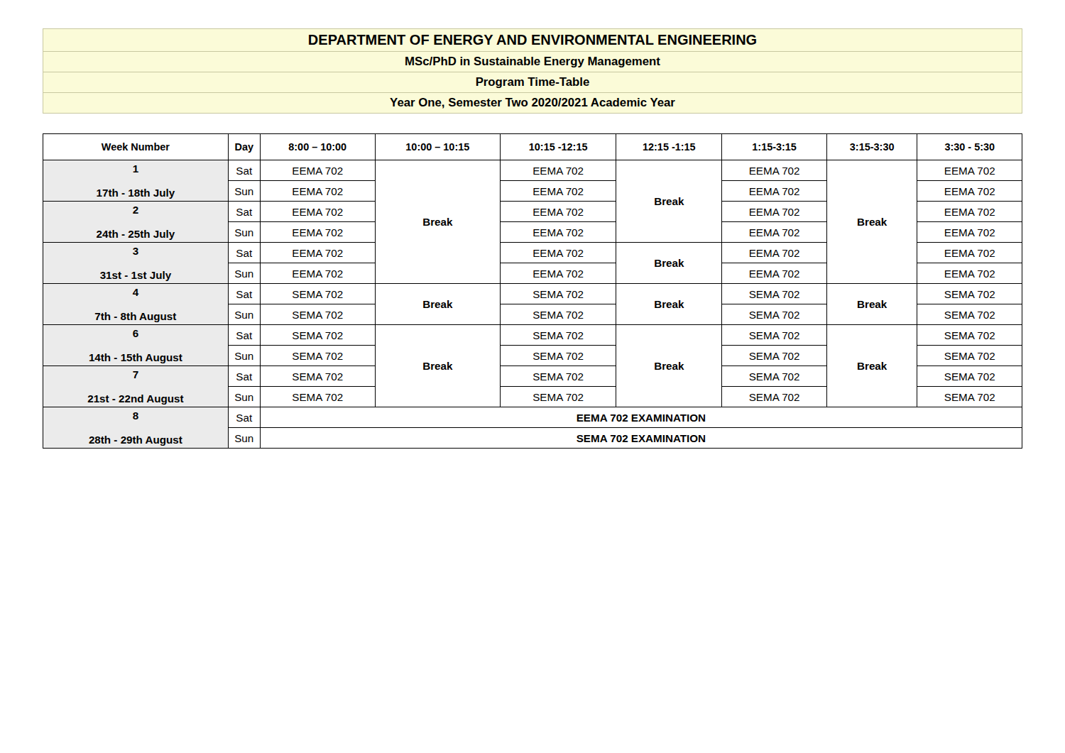| DEPARTMENT OF ENERGY AND ENVIRONMENTAL ENGINEERING |
| MSc/PhD in Sustainable Energy Management |
| Program Time-Table |
| Year One, Semester Two 2020/2021 Academic Year |
| Week Number | Day | 8:00 – 10:00 | 10:00 – 10:15 | 10:15 -12:15 | 12:15 -1:15 | 1:15-3:15 | 3:15-3:30 | 3:30 - 5:30 |
| --- | --- | --- | --- | --- | --- | --- | --- | --- |
| 1 17th - 18th July | Sat | EEMA 702 | Break | EEMA 702 | Break | EEMA 702 | Break | EEMA 702 |
| Sun | EEMA 702 | EEMA 702 | EEMA 702 | EEMA 702 |
| 2 24th - 25th July | Sat | EEMA 702 | EEMA 702 | EEMA 702 | EEMA 702 |
| Sun | EEMA 702 | EEMA 702 | EEMA 702 | EEMA 702 |
| 3 31st - 1st July | Sat | EEMA 702 | EEMA 702 | Break | EEMA 702 | EEMA 702 |
| Sun | EEMA 702 | EEMA 702 | EEMA 702 | EEMA 702 |
| 4 7th - 8th August | Sat | SEMA 702 | Break | SEMA 702 | Break | SEMA 702 | Break | SEMA 702 |
| Sun | SEMA 702 | SEMA 702 | SEMA 702 | SEMA 702 |
| 6 14th - 15th August | Sat | SEMA 702 | Break | SEMA 702 | Break | SEMA 702 | Break | SEMA 702 |
| Sun | SEMA 702 | SEMA 702 | SEMA 702 | SEMA 702 |
| 7 21st - 22nd August | Sat | SEMA 702 | SEMA 702 | SEMA 702 | SEMA 702 |
| Sun | SEMA 702 | SEMA 702 | SEMA 702 | SEMA 702 |
| 8 28th - 29th August | Sat | EEMA 702 EXAMINATION |
| Sun | SEMA 702 EXAMINATION |